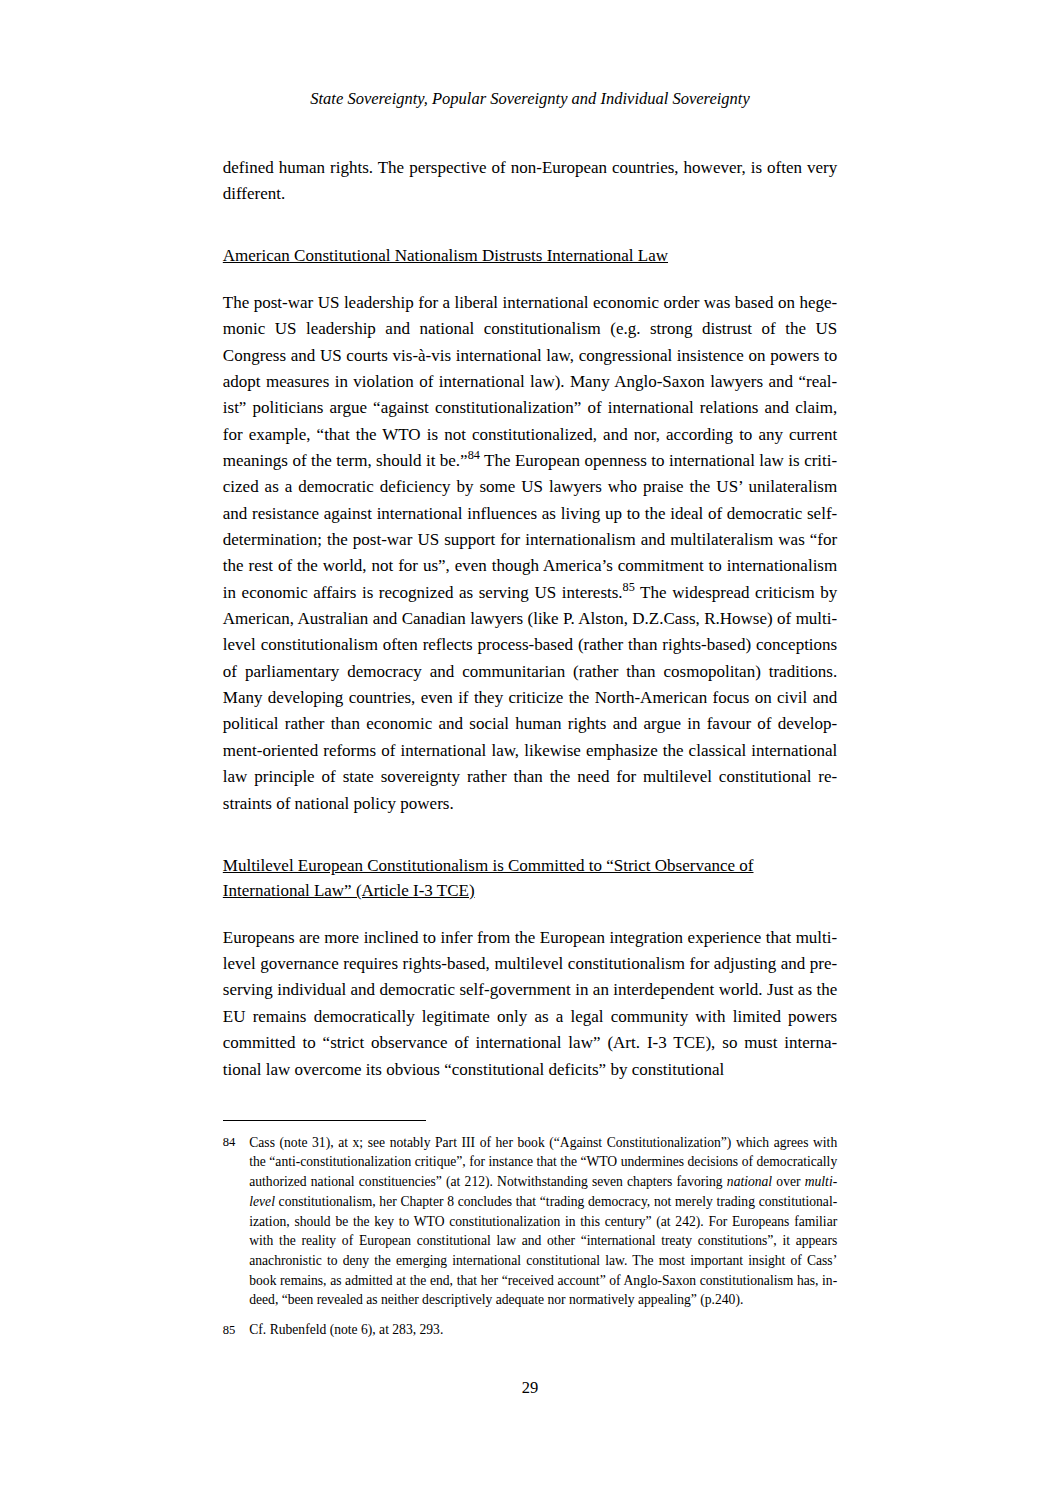State Sovereignty, Popular Sovereignty and Individual Sovereignty
defined human rights. The perspective of non-European countries, however, is often very different.
American Constitutional Nationalism Distrusts International Law
The post-war US leadership for a liberal international economic order was based on hegemonic US leadership and national constitutionalism (e.g. strong distrust of the US Congress and US courts vis-à-vis international law, congressional insistence on powers to adopt measures in violation of international law). Many Anglo-Saxon lawyers and “realist” politicians argue “against constitutionalization” of international relations and claim, for example, “that the WTO is not constitutionalized, and nor, according to any current meanings of the term, should it be.”84 The European openness to international law is criticized as a democratic deficiency by some US lawyers who praise the US’ unilateralism and resistance against international influences as living up to the ideal of democratic self-determination; the post-war US support for internationalism and multilateralism was “for the rest of the world, not for us”, even though America’s commitment to internationalism in economic affairs is recognized as serving US interests.85 The widespread criticism by American, Australian and Canadian lawyers (like P. Alston, D.Z.Cass, R.Howse) of multilevel constitutionalism often reflects process-based (rather than rights-based) conceptions of parliamentary democracy and communitarian (rather than cosmopolitan) traditions. Many developing countries, even if they criticize the North-American focus on civil and political rather than economic and social human rights and argue in favour of development-oriented reforms of international law, likewise emphasize the classical international law principle of state sovereignty rather than the need for multilevel constitutional restraints of national policy powers.
Multilevel European Constitutionalism is Committed to “Strict Observance of International Law” (Article I-3 TCE)
Europeans are more inclined to infer from the European integration experience that multilevel governance requires rights-based, multilevel constitutionalism for adjusting and preserving individual and democratic self-government in an interdependent world. Just as the EU remains democratically legitimate only as a legal community with limited powers committed to “strict observance of international law” (Art. I-3 TCE), so must international law overcome its obvious “constitutional deficits” by constitutional
84
Cass (note 31), at x; see notably Part III of her book (“Against Constitutionalization”) which agrees with the “anti-constitutionalization critique”, for instance that the “WTO undermines decisions of democratically authorized national constituencies” (at 212). Notwithstanding seven chapters favoring national over multilevel constitutionalism, her Chapter 8 concludes that “trading democracy, not merely trading constitutionalization, should be the key to WTO constitutionalization in this century” (at 242). For Europeans familiar with the reality of European constitutional law and other “international treaty constitutions”, it appears anachronistic to deny the emerging international constitutional law. The most important insight of Cass’ book remains, as admitted at the end, that her “received account” of Anglo-Saxon constitutionalism has, indeed, “been revealed as neither descriptively adequate nor normatively appealing” (p.240).
85
Cf. Rubenfeld (note 6), at 283, 293.
29